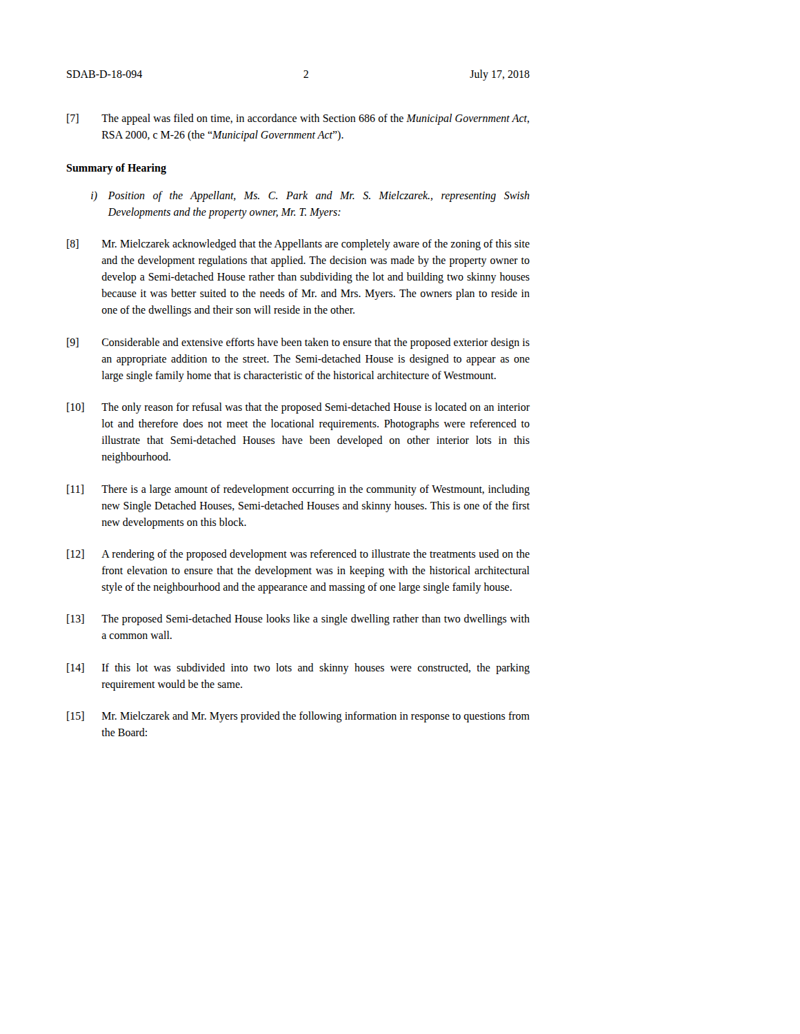SDAB-D-18-094
2
July 17, 2018
[7]
The appeal was filed on time, in accordance with Section 686 of the Municipal Government Act, RSA 2000, c M-26 (the “Municipal Government Act”).
Summary of Hearing
i)
Position of the Appellant, Ms. C. Park and Mr. S. Mielczarek., representing Swish Developments and the property owner, Mr. T. Myers:
[8]
Mr. Mielczarek acknowledged that the Appellants are completely aware of the zoning of this site and the development regulations that applied. The decision was made by the property owner to develop a Semi-detached House rather than subdividing the lot and building two skinny houses because it was better suited to the needs of Mr. and Mrs. Myers. The owners plan to reside in one of the dwellings and their son will reside in the other.
[9]
Considerable and extensive efforts have been taken to ensure that the proposed exterior design is an appropriate addition to the street. The Semi-detached House is designed to appear as one large single family home that is characteristic of the historical architecture of Westmount.
[10]
The only reason for refusal was that the proposed Semi-detached House is located on an interior lot and therefore does not meet the locational requirements. Photographs were referenced to illustrate that Semi-detached Houses have been developed on other interior lots in this neighbourhood.
[11]
There is a large amount of redevelopment occurring in the community of Westmount, including new Single Detached Houses, Semi-detached Houses and skinny houses. This is one of the first new developments on this block.
[12]
A rendering of the proposed development was referenced to illustrate the treatments used on the front elevation to ensure that the development was in keeping with the historical architectural style of the neighbourhood and the appearance and massing of one large single family house.
[13]
The proposed Semi-detached House looks like a single dwelling rather than two dwellings with a common wall.
[14]
If this lot was subdivided into two lots and skinny houses were constructed, the parking requirement would be the same.
[15]
Mr. Mielczarek and Mr. Myers provided the following information in response to questions from the Board: